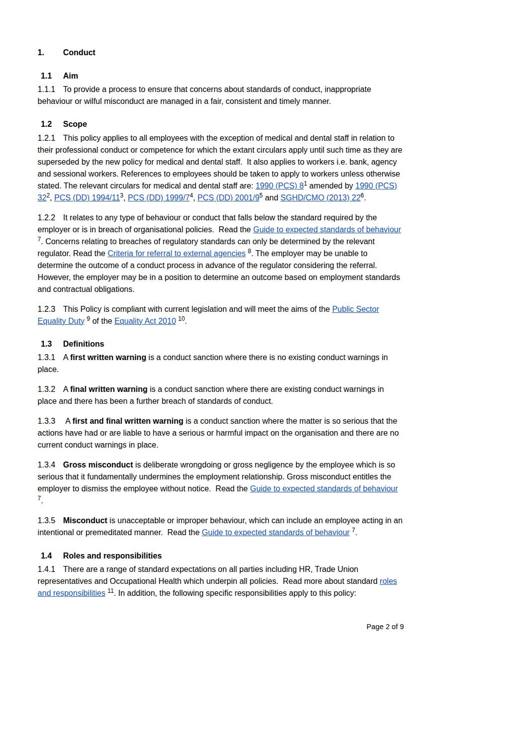1. Conduct
1.1 Aim
1.1.1 To provide a process to ensure that concerns about standards of conduct, inappropriate behaviour or wilful misconduct are managed in a fair, consistent and timely manner.
1.2 Scope
1.2.1 This policy applies to all employees with the exception of medical and dental staff in relation to their professional conduct or competence for which the extant circulars apply until such time as they are superseded by the new policy for medical and dental staff. It also applies to workers i.e. bank, agency and sessional workers. References to employees should be taken to apply to workers unless otherwise stated. The relevant circulars for medical and dental staff are: 1990 (PCS) 81 amended by 1990 (PCS) 322, PCS (DD) 1994/113, PCS (DD) 1999/74, PCS (DD) 2001/95 and SGHD/CMO (2013) 226.
1.2.2 It relates to any type of behaviour or conduct that falls below the standard required by the employer or is in breach of organisational policies. Read the Guide to expected standards of behaviour 7. Concerns relating to breaches of regulatory standards can only be determined by the relevant regulator. Read the Criteria for referral to external agencies 8. The employer may be unable to determine the outcome of a conduct process in advance of the regulator considering the referral. However, the employer may be in a position to determine an outcome based on employment standards and contractual obligations.
1.2.3 This Policy is compliant with current legislation and will meet the aims of the Public Sector Equality Duty 9 of the Equality Act 2010 10.
1.3 Definitions
1.3.1 A first written warning is a conduct sanction where there is no existing conduct warnings in place.
1.3.2 A final written warning is a conduct sanction where there are existing conduct warnings in place and there has been a further breach of standards of conduct.
1.3.3 A first and final written warning is a conduct sanction where the matter is so serious that the actions have had or are liable to have a serious or harmful impact on the organisation and there are no current conduct warnings in place.
1.3.4 Gross misconduct is deliberate wrongdoing or gross negligence by the employee which is so serious that it fundamentally undermines the employment relationship. Gross misconduct entitles the employer to dismiss the employee without notice. Read the Guide to expected standards of behaviour 7.
1.3.5 Misconduct is unacceptable or improper behaviour, which can include an employee acting in an intentional or premeditated manner. Read the Guide to expected standards of behaviour 7.
1.4 Roles and responsibilities
1.4.1 There are a range of standard expectations on all parties including HR, Trade Union representatives and Occupational Health which underpin all policies. Read more about standard roles and responsibilities 11. In addition, the following specific responsibilities apply to this policy:
Page 2 of 9